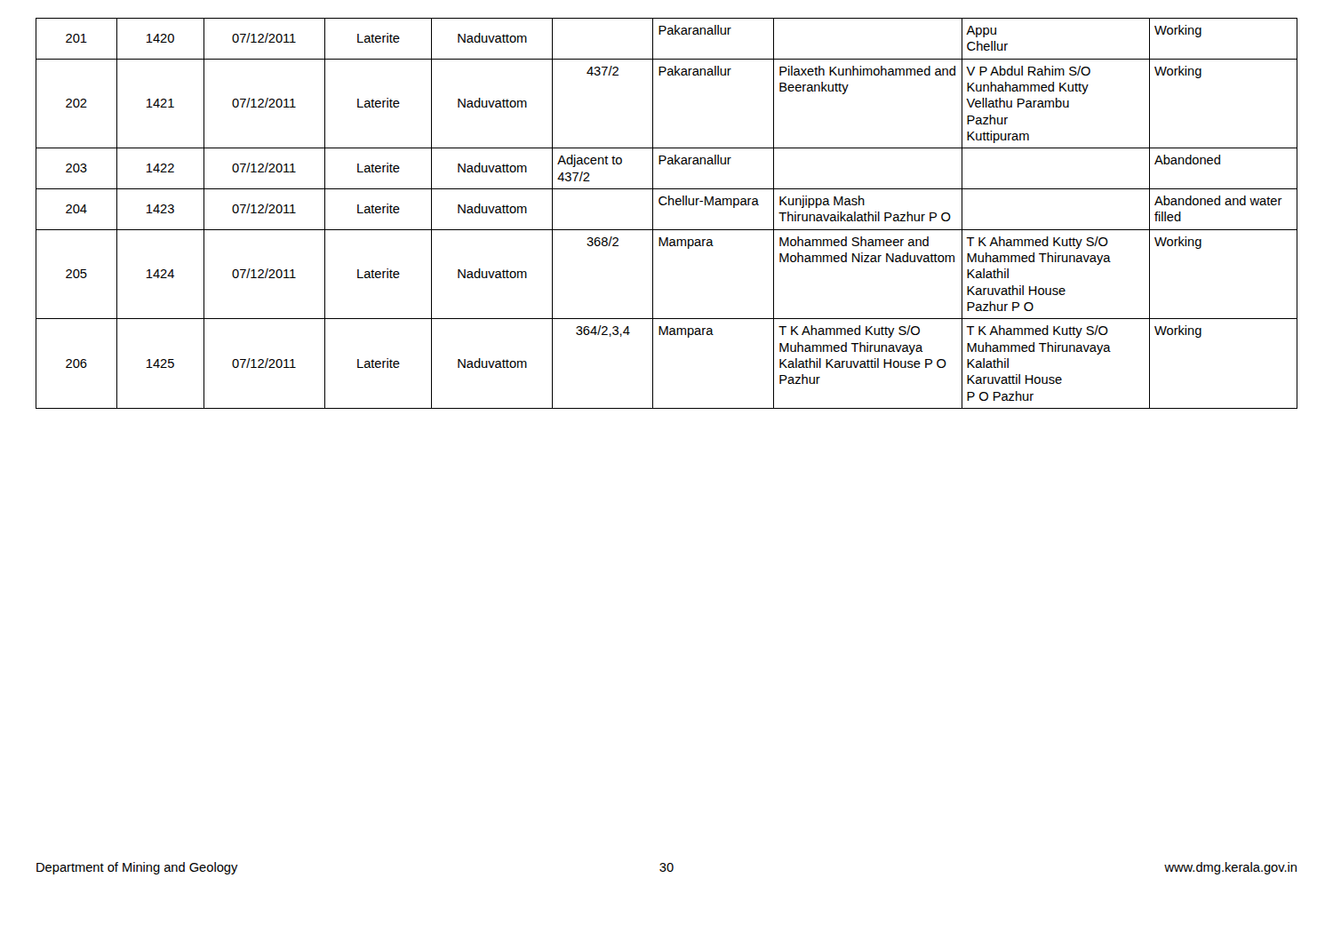| 201 | 1420 | 07/12/2011 | Laterite | Naduvattom | | Pakaranallur | | Appu Chellur | Working |
| 202 | 1421 | 07/12/2011 | Laterite | Naduvattom | 437/2 | Pakaranallur | Pilaxeth Kunhimohammed and Beerankutty | V P Abdul Rahim S/O Kunhahammed Kutty Vellathu Parambu Pazhur Kuttipuram | Working |
| 203 | 1422 | 07/12/2011 | Laterite | Naduvattom | Adjacent to 437/2 | Pakaranallur | | | Abandoned |
| 204 | 1423 | 07/12/2011 | Laterite | Naduvattom | | Chellur-Mampara | Kunjippa Mash Thirunavaikalathil Pazhur P O | | Abandoned and water filled |
| 205 | 1424 | 07/12/2011 | Laterite | Naduvattom | 368/2 | Mampara | Mohammed Shameer and Mohammed Nizar Naduvattom | T K Ahammed Kutty S/O Muhammed Thirunavaya Kalathil Karuvathil House Pazhur P O | Working |
| 206 | 1425 | 07/12/2011 | Laterite | Naduvattom | 364/2,3,4 | Mampara | T K Ahammed Kutty S/O Muhammed Thirunavaya Kalathil Karuvattil House P O Pazhur | T K Ahammed Kutty S/O Muhammed Thirunavaya Kalathil Karuvattil House P O Pazhur | Working |
Department of Mining and Geology 30 www.dmg.kerala.gov.in